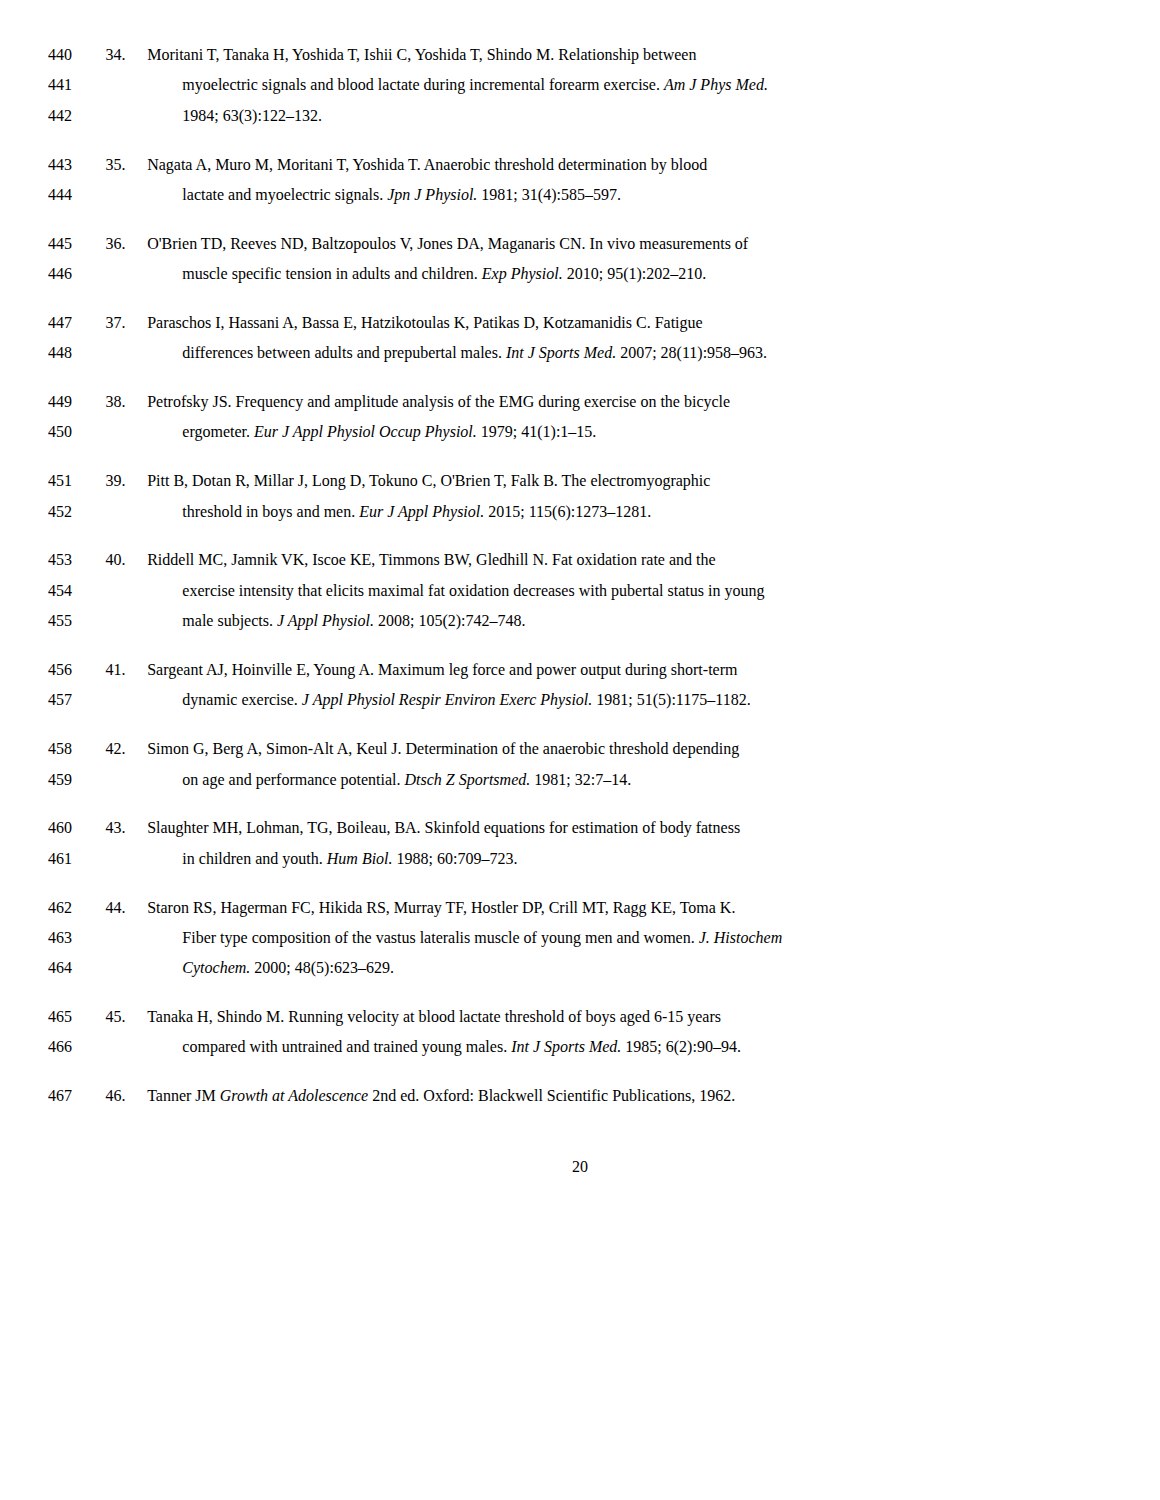440 441 442 34. Moritani T, Tanaka H, Yoshida T, Ishii C, Yoshida T, Shindo M. Relationship between myoelectric signals and blood lactate during incremental forearm exercise. Am J Phys Med. 1984; 63(3):122–132.
443 444 35. Nagata A, Muro M, Moritani T, Yoshida T. Anaerobic threshold determination by blood lactate and myoelectric signals. Jpn J Physiol. 1981; 31(4):585–597.
445 446 36. O'Brien TD, Reeves ND, Baltzopoulos V, Jones DA, Maganaris CN. In vivo measurements of muscle specific tension in adults and children. Exp Physiol. 2010; 95(1):202–210.
447 448 37. Paraschos I, Hassani A, Bassa E, Hatzikotoulas K, Patikas D, Kotzamanidis C. Fatigue differences between adults and prepubertal males. Int J Sports Med. 2007; 28(11):958–963.
449 450 38. Petrofsky JS. Frequency and amplitude analysis of the EMG during exercise on the bicycle ergometer. Eur J Appl Physiol Occup Physiol. 1979; 41(1):1–15.
451 452 39. Pitt B, Dotan R, Millar J, Long D, Tokuno C, O'Brien T, Falk B. The electromyographic threshold in boys and men. Eur J Appl Physiol. 2015; 115(6):1273–1281.
453 454 455 40. Riddell MC, Jamnik VK, Iscoe KE, Timmons BW, Gledhill N. Fat oxidation rate and the exercise intensity that elicits maximal fat oxidation decreases with pubertal status in young male subjects. J Appl Physiol. 2008; 105(2):742–748.
456 457 41. Sargeant AJ, Hoinville E, Young A. Maximum leg force and power output during short-term dynamic exercise. J Appl Physiol Respir Environ Exerc Physiol. 1981; 51(5):1175–1182.
458 459 42. Simon G, Berg A, Simon-Alt A, Keul J. Determination of the anaerobic threshold depending on age and performance potential. Dtsch Z Sportsmed. 1981; 32:7–14.
460 461 43. Slaughter MH, Lohman, TG, Boileau, BA. Skinfold equations for estimation of body fatness in children and youth. Hum Biol. 1988; 60:709–723.
462 463 464 44. Staron RS, Hagerman FC, Hikida RS, Murray TF, Hostler DP, Crill MT, Ragg KE, Toma K. Fiber type composition of the vastus lateralis muscle of young men and women. J. Histochem Cytochem. 2000; 48(5):623–629.
465 466 45. Tanaka H, Shindo M. Running velocity at blood lactate threshold of boys aged 6-15 years compared with untrained and trained young males. Int J Sports Med. 1985; 6(2):90–94.
467 46. Tanner JM Growth at Adolescence 2nd ed. Oxford: Blackwell Scientific Publications, 1962.
20